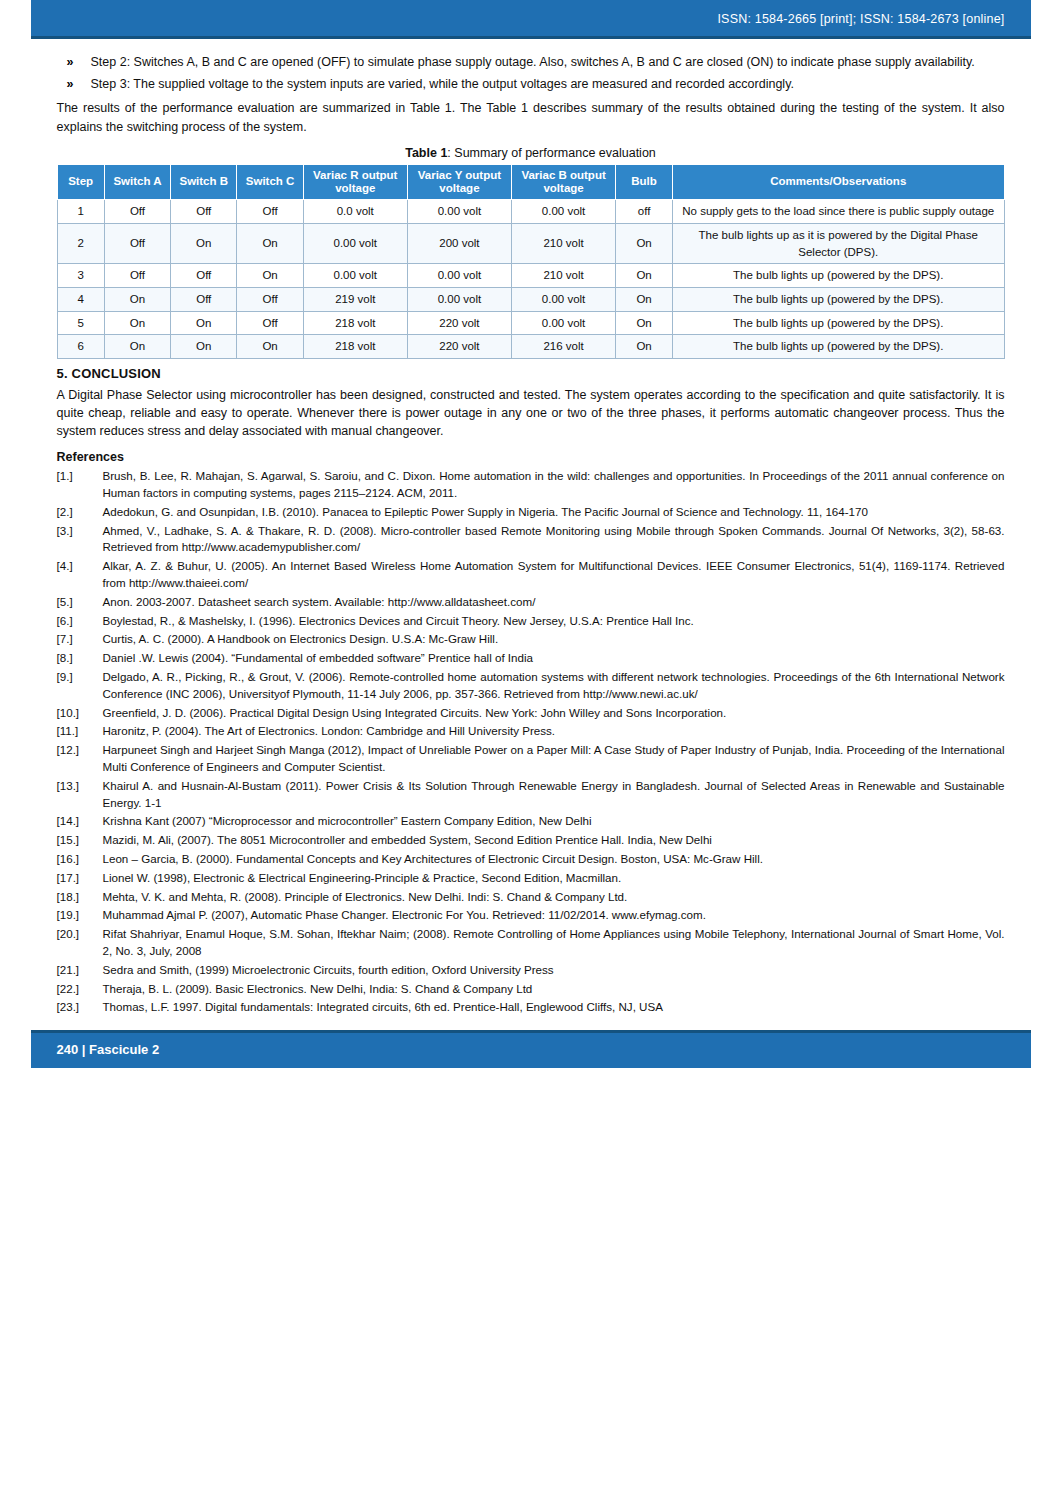ISSN: 1584-2665 [print]; ISSN: 1584-2673 [online]
Step 2: Switches A, B and C are opened (OFF) to simulate phase supply outage. Also, switches A, B and C are closed (ON) to indicate phase supply availability.
Step 3: The supplied voltage to the system inputs are varied, while the output voltages are measured and recorded accordingly.
The results of the performance evaluation are summarized in Table 1. The Table 1 describes summary of the results obtained during the testing of the system. It also explains the switching process of the system.
Table 1: Summary of performance evaluation
| Step | Switch A | Switch B | Switch C | Variac R output voltage | Variac Y output voltage | Variac B output voltage | Bulb | Comments/Observations |
| --- | --- | --- | --- | --- | --- | --- | --- | --- |
| 1 | Off | Off | Off | 0.0 volt | 0.00 volt | 0.00 volt | off | No supply gets to the load since there is public supply outage |
| 2 | Off | On | On | 0.00 volt | 200 volt | 210 volt | On | The bulb lights up as it is powered by the Digital Phase Selector (DPS). |
| 3 | Off | Off | On | 0.00 volt | 0.00 volt | 210 volt | On | The bulb lights up (powered by the DPS). |
| 4 | On | Off | Off | 219 volt | 0.00 volt | 0.00 volt | On | The bulb lights up (powered by the DPS). |
| 5 | On | On | Off | 218 volt | 220 volt | 0.00 volt | On | The bulb lights up (powered by the DPS). |
| 6 | On | On | On | 218 volt | 220 volt | 216 volt | On | The bulb lights up (powered by the DPS). |
5. Conclusion
A Digital Phase Selector using microcontroller has been designed, constructed and tested. The system operates according to the specification and quite satisfactorily. It is quite cheap, reliable and easy to operate. Whenever there is power outage in any one or two of the three phases, it performs automatic changeover process. Thus the system reduces stress and delay associated with manual changeover.
References
Brush, B. Lee, R. Mahajan, S. Agarwal, S. Saroiu, and C. Dixon. Home automation in the wild: challenges and opportunities. In Proceedings of the 2011 annual conference on Human factors in computing systems, pages 2115–2124. ACM, 2011.
Adedokun, G. and Osunpidan, I.B. (2010). Panacea to Epileptic Power Supply in Nigeria. The Pacific Journal of Science and Technology. 11, 164-170
Ahmed, V., Ladhake, S. A. & Thakare, R. D. (2008). Micro-controller based Remote Monitoring using Mobile through Spoken Commands. Journal Of Networks, 3(2), 58-63. Retrieved from http://www.academypublisher.com/
Alkar, A. Z. & Buhur, U. (2005). An Internet Based Wireless Home Automation System for Multifunctional Devices. IEEE Consumer Electronics, 51(4), 1169-1174. Retrieved from http://www.thaieei.com/
Anon. 2003-2007. Datasheet search system. Available: http://www.alldatasheet.com/
Boylestad, R., & Mashelsky, I. (1996). Electronics Devices and Circuit Theory. New Jersey, U.S.A: Prentice Hall Inc.
Curtis, A. C. (2000). A Handbook on Electronics Design. U.S.A: Mc-Graw Hill.
Daniel .W. Lewis (2004). “Fundamental of embedded software” Prentice hall of India
Delgado, A. R., Picking, R., & Grout, V. (2006). Remote-controlled home automation systems with different network technologies. Proceedings of the 6th International Network Conference (INC 2006), Universityof Plymouth, 11-14 July 2006, pp. 357-366. Retrieved from http://www.newi.ac.uk/
Greenfield, J. D. (2006). Practical Digital Design Using Integrated Circuits. New York: John Willey and Sons Incorporation.
Haronitz, P. (2004). The Art of Electronics. London: Cambridge and Hill University Press.
Harpuneet Singh and Harjeet Singh Manga (2012), Impact of Unreliable Power on a Paper Mill: A Case Study of Paper Industry of Punjab, India. Proceeding of the International Multi Conference of Engineers and Computer Scientist.
Khairul A. and Husnain-Al-Bustam (2011). Power Crisis & Its Solution Through Renewable Energy in Bangladesh. Journal of Selected Areas in Renewable and Sustainable Energy. 1-1
Krishna Kant (2007) “Microprocessor and microcontroller” Eastern Company Edition, New Delhi
Mazidi, M. Ali, (2007). The 8051 Microcontroller and embedded System, Second Edition Prentice Hall. India, New Delhi
Leon – Garcia, B. (2000). Fundamental Concepts and Key Architectures of Electronic Circuit Design. Boston, USA: Mc-Graw Hill.
Lionel W. (1998), Electronic & Electrical Engineering-Principle & Practice, Second Edition, Macmillan.
Mehta, V. K. and Mehta, R. (2008). Principle of Electronics. New Delhi. Indi: S. Chand & Company Ltd.
Muhammad Ajmal P. (2007), Automatic Phase Changer. Electronic For You. Retrieved: 11/02/2014. www.efymag.com.
Rifat Shahriyar, Enamul Hoque, S.M. Sohan, Iftekhar Naim; (2008). Remote Controlling of Home Appliances using Mobile Telephony, International Journal of Smart Home, Vol. 2, No. 3, July, 2008
Sedra and Smith, (1999) Microelectronic Circuits, fourth edition, Oxford University Press
Theraja, B. L. (2009). Basic Electronics. New Delhi, India: S. Chand & Company Ltd
Thomas, L.F. 1997. Digital fundamentals: Integrated circuits, 6th ed. Prentice-Hall, Englewood Cliffs, NJ, USA
240 | Fascicule 2